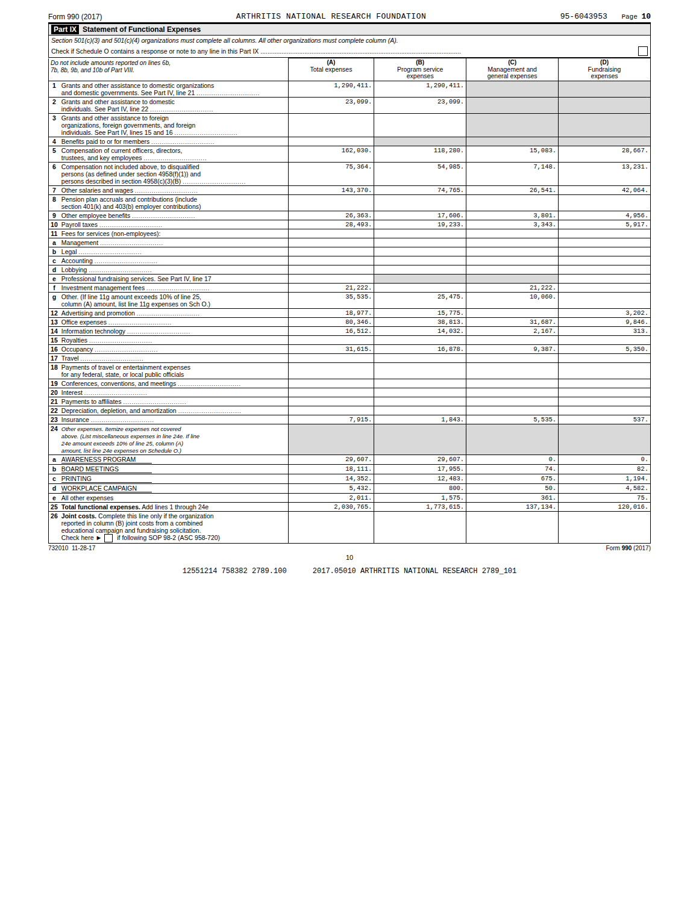Form 990 (2017)
ARTHRITIS NATIONAL RESEARCH FOUNDATION
95-6043953 Page 10
Part IXStatement of Functional Expenses
Section 501(c)(3) and 501(c)(4) organizations must complete all columns. All other organizations must complete column (A).
Check if Schedule O contains a response or note to any line in this Part IX ..................................................................................................................
| Do not include amounts reported on lines 6b, 7b, 8b, 9b, and 10b of Part VIII. | (A) Total expenses | (B) Program service expenses | (C) Management and general expenses | (D) Fundraising expenses |
| 1 | Grants and other assistance to domestic organizations and domestic governments. See Part IV, line 21 | 1,290,411. | 1,290,411. | | |
| 2 | Grants and other assistance to domestic individuals. See Part IV, line 22 | 23,099. | 23,099. | | |
| 3 | Grants and other assistance to foreign organizations, foreign governments, and foreign individuals. See Part IV, lines 15 and 16 | | | | |
| 4 | Benefits paid to or for members | | | | |
| 5 | Compensation of current officers, directors, trustees, and key employees | 162,030. | 118,280. | 15,083. | 28,667. |
| 6 | Compensation not included above, to disqualified persons (as defined under section 4958(f)(1)) and persons described in section 4958(c)(3)(B) | 75,364. | 54,985. | 7,148. | 13,231. |
| 7 | Other salaries and wages | 143,370. | 74,765. | 26,541. | 42,064. |
| 8 | Pension plan accruals and contributions (include section 401(k) and 403(b) employer contributions) | | | | |
| 9 | Other employee benefits | 26,363. | 17,606. | 3,801. | 4,956. |
| 10 | Payroll taxes | 28,493. | 19,233. | 3,343. | 5,917. |
| 11 | Fees for services (non-employees): | | | | |
| a | Management | | | | |
| b | Legal | | | | |
| c | Accounting | | | | |
| d | Lobbying | | | | |
| e | Professional fundraising services. See Part IV, line 17 | | | | |
| f | Investment management fees | 21,222. | | 21,222. | |
| g | Other. (If line 11g amount exceeds 10% of line 25, column (A) amount, list line 11g expenses on Sch O.) | 35,535. | 25,475. | 10,060. | |
| 12 | Advertising and promotion | 18,977. | 15,775. | | 3,202. |
| 13 | Office expenses | 80,346. | 38,813. | 31,687. | 9,846. |
| 14 | Information technology | 16,512. | 14,032. | 2,167. | 313. |
| 15 | Royalties | | | | |
| 16 | Occupancy | 31,615. | 16,878. | 9,387. | 5,350. |
| 17 | Travel | | | | |
| 18 | Payments of travel or entertainment expenses for any federal, state, or local public officials | | | | |
| 19 | Conferences, conventions, and meetings | | | | |
| 20 | Interest | | | | |
| 21 | Payments to affiliates | | | | |
| 22 | Depreciation, depletion, and amortization | | | | |
| 23 | Insurance | 7,915. | 1,843. | 5,535. | 537. |
| 24 | Other expenses. Itemize expenses not covered above. (List miscellaneous expenses in line 24e. If line 24e amount exceeds 10% of line 25, column (A) amount, list line 24e expenses on Schedule O.) | | | | |
| a | AWARENESS PROGRAM | 29,607. | 29,607. | 0. | 0. |
| b | BOARD MEETINGS | 18,111. | 17,955. | 74. | 82. |
| c | PRINTING | 14,352. | 12,483. | 675. | 1,194. |
| d | WORKPLACE CAMPAIGN | 5,432. | 800. | 50. | 4,582. |
| e | All other expenses | 2,011. | 1,575. | 361. | 75. |
| 25 | Total functional expenses. Add lines 1 through 24e | 2,030,765. | 1,773,615. | 137,134. | 120,016. |
| 26 | Joint costs. Complete this line only if the organization reported in column (B) joint costs from a combined educational campaign and fundraising solicitation. Check here ► if following SOP 98-2 (ASC 958-720) | | | | |
732010 11-28-17
Form 990 (2017)
10
12551214 758382 2789.100 2017.05010 ARTHRITIS NATIONAL RESEARCH 2789_101